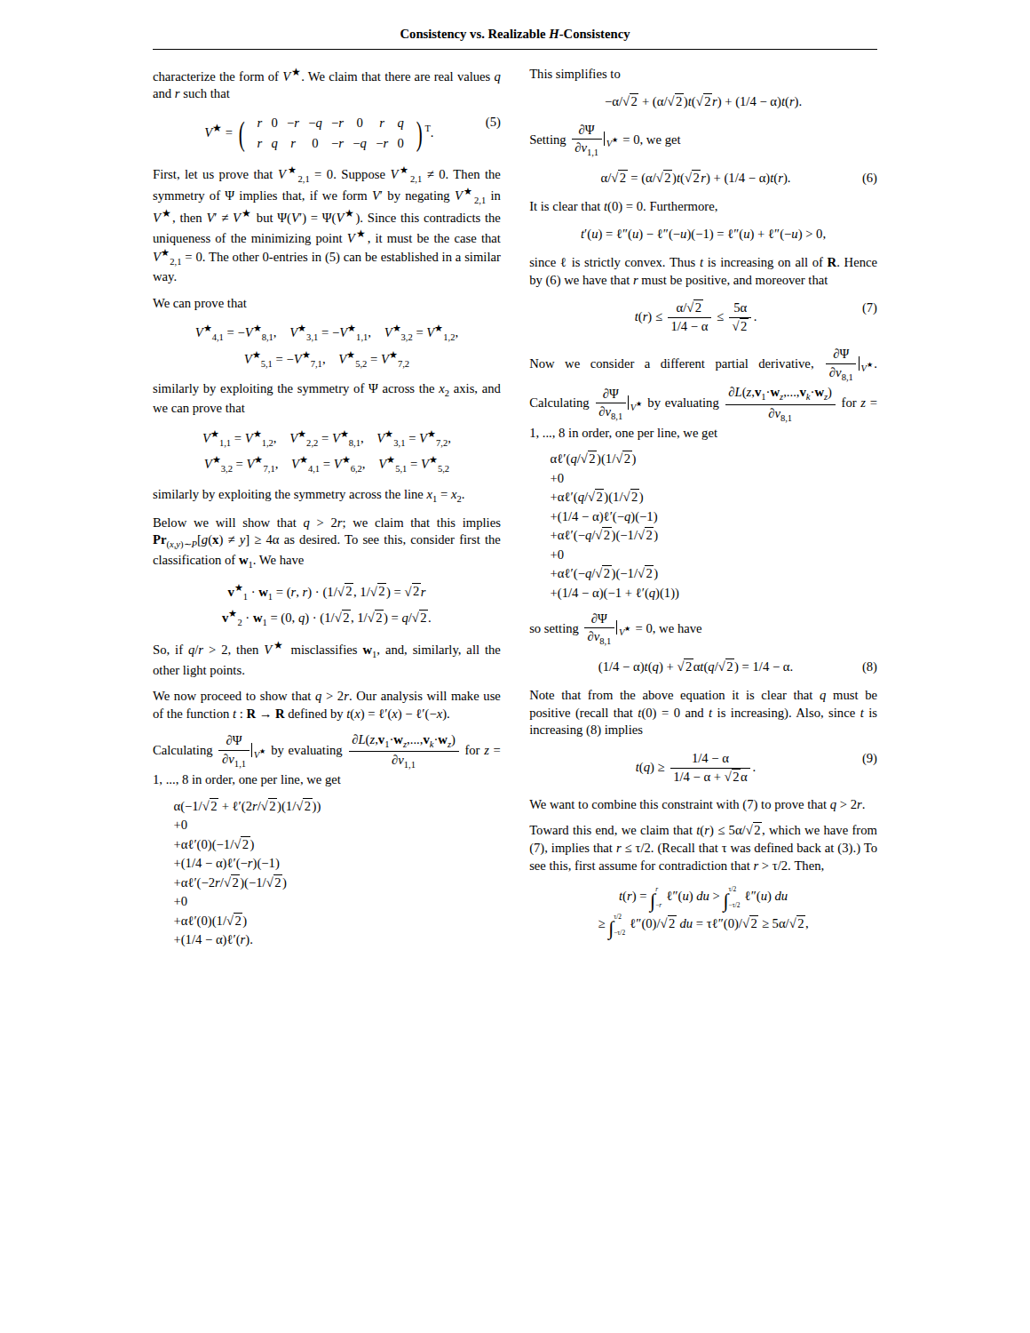Consistency vs. Realizable H-Consistency
characterize the form of V★. We claim that there are real values q and r such that
V★ = (
| r | 0 | − r | − q | − r | 0 | r | q |
| r | q | r | 0 | − r | − q | − r | 0 |
)T. (5)
First, let us prove that V★2,1 = 0. Suppose V★2,1 ≠ 0. Then the symmetry of Ψ implies that, if we form V′ by negating V★2,1 in V★, then V′ ≠ V★ but Ψ(V′) = Ψ(V★). Since this contradicts the uniqueness of the minimizing point V★, it must be the case that V★2,1 = 0. The other 0-entries in (5) can be established in a similar way.
We can prove that
V★4,1 = −V★8,1, V★3,1 = −V★1,1, V★3,2 = V★1,2, V★5,1 = −V★7,1, V★5,2 = V★7,2
similarly by exploiting the symmetry of Ψ across the x2 axis, and we can prove that
V★1,1 = V★1,2, V★2,2 = V★8,1, V★3,1 = V★7,2, V★3,2 = V★7,1, V★4,1 = V★6,2, V★5,1 = V★5,2
similarly by exploiting the symmetry across the line x1 = x2.
Below we will show that q > 2r; we claim that this implies Pr(x,y)∼P[g(x) ≠ y] ≥ 4α as desired. To see this, consider first the classification of w1. We have
v★1 · w1 = (r, r) · (1/√2, 1/√2) = √2 r v★2 · w1 = (0, q) · (1/√2, 1/√2) = q/√2.
So, if q/r > 2, then V★ misclassifies w1, and, similarly, all the other light points.
We now proceed to show that q > 2r. Our analysis will make use of the function t : R → R defined by t(x) = ℓ′(x) − ℓ′(−x).
Calculating ∂Ψ∂v1,1 V★ by evaluating ∂L(z,v1·wz,...,vk·wz)∂v1,1 for z = 1, ..., 8 in order, one per line, we get
α(−1/√2 + ℓ′(2r/√2)(1/√2))
+0
+αℓ′(0)(−1/√2)
+(1/4 − α)ℓ′(−r)(−1)
+αℓ′(−2r/√2)(−1/√2)
+0
+αℓ′(0)(1/√2)
+(1/4 − α)ℓ′(r).
This simplifies to
−α/√2 + (α/√2)t(√2 r) + (1/4 − α)t(r).
Setting ∂Ψ∂v1,1 V★ = 0, we get
α/√2 = (α/√2)t(√2 r) + (1/4 − α)t(r). (6)
It is clear that t(0) = 0. Furthermore,
t′(u) = ℓ″(u) − ℓ″(−u)(−1) = ℓ″(u) + ℓ″(−u) > 0,
since ℓ is strictly convex. Thus t is increasing on all of R. Hence by (6) we have that r must be positive, and moreover that
t(r) ≤ α/√21/4 − α ≤ 5α√2. (7)
Now we consider a different partial derivative, ∂Ψ∂v8,1 V★. Calculating ∂Ψ∂v8,1 V★ by evaluating ∂L(z,v1·wz,...,vk·wz)∂v8,1 for z = 1, ..., 8 in order, one per line, we get
αℓ′(q/√2)(1/√2)
+0
+αℓ′(q/√2)(1/√2)
+(1/4 − α)ℓ′(−q)(−1)
+αℓ′(−q/√2)(−1/√2)
+0
+αℓ′(−q/√2)(−1/√2)
+(1/4 − α)(−1 + ℓ′(q)(1))
so setting ∂Ψ∂v8,1 V★ = 0, we have
(1/4 − α)t(q) + √2αt(q/√2) = 1/4 − α. (8)
Note that from the above equation it is clear that q must be positive (recall that t(0) = 0 and t is increasing). Also, since t is increasing (8) implies
t(q) ≥ 1/4 − α 1/4 − α + √2α. (9)
We want to combine this constraint with (7) to prove that q > 2r.
Toward this end, we claim that t(r) ≤ 5α/√2, which we have from (7), implies that r ≤ τ/2. (Recall that τ was defined back at (3).) To see this, first assume for contradiction that r > τ/2. Then,
t(r) = ∫r
−r ℓ″(u) du > ∫τ/2
−τ/2 ℓ″(u) du ≥ ∫τ/2
−τ/2 ℓ″(0)/√2 du = τℓ″(0)/√2 ≥ 5α/√2,